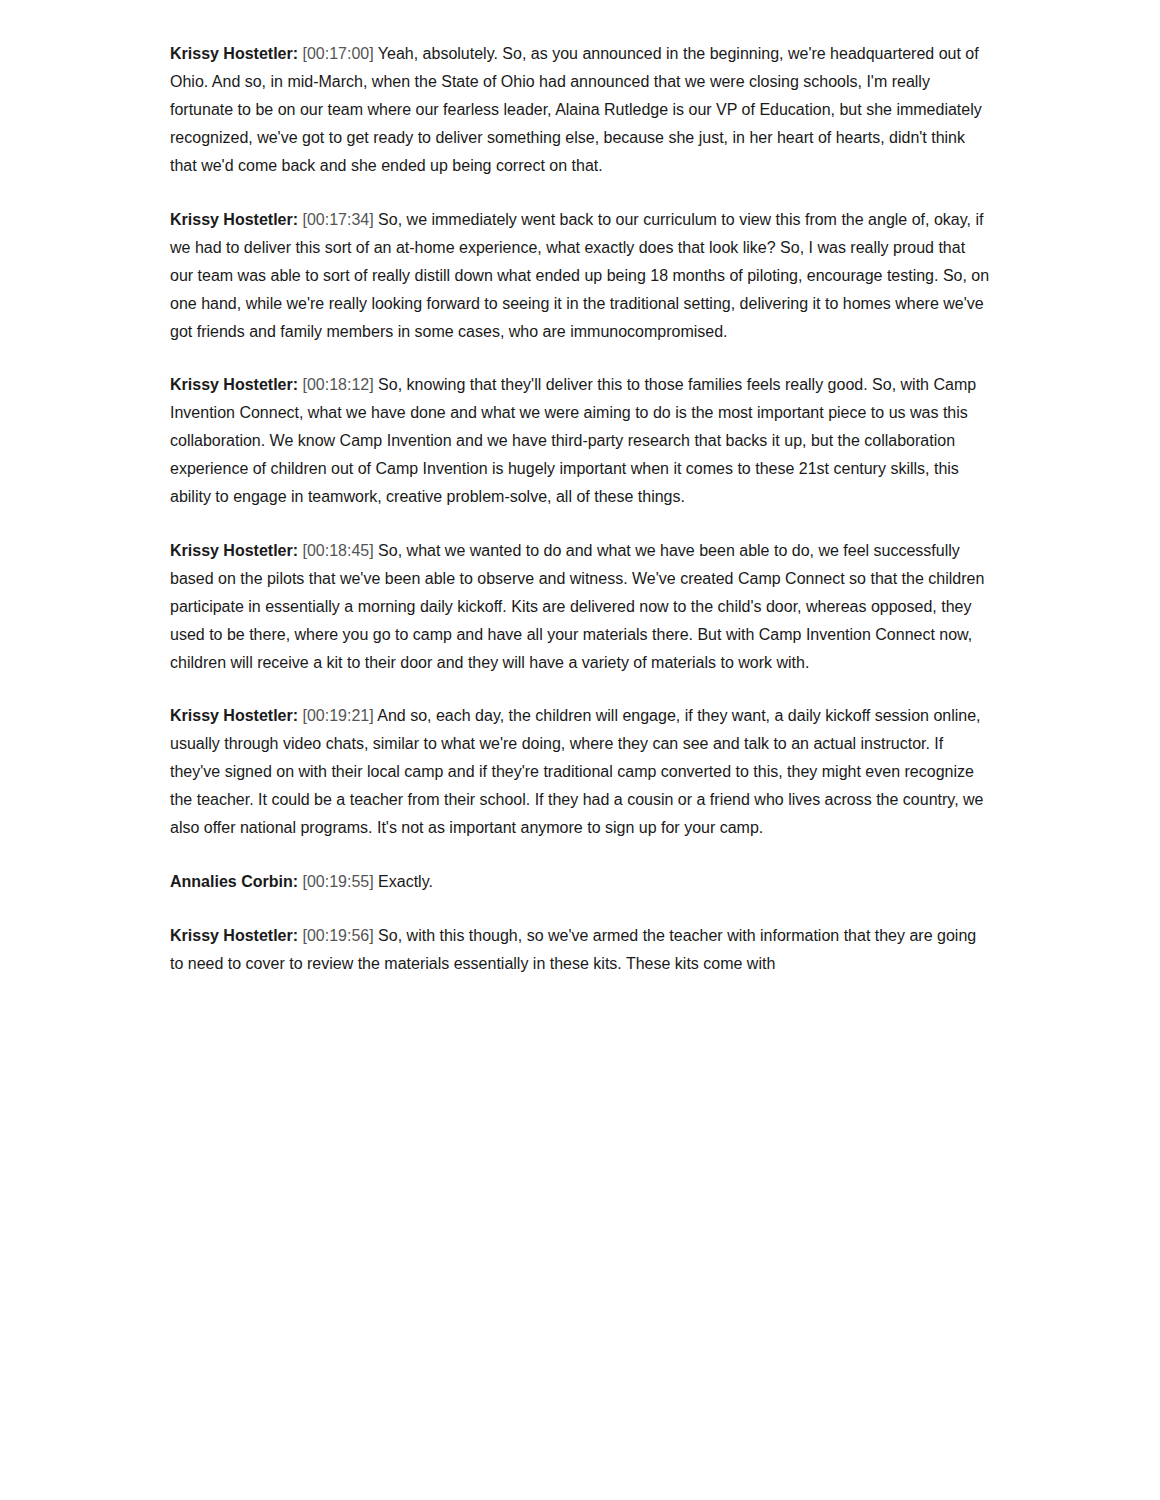Krissy Hostetler: [00:17:00] Yeah, absolutely. So, as you announced in the beginning, we're headquartered out of Ohio. And so, in mid-March, when the State of Ohio had announced that we were closing schools, I'm really fortunate to be on our team where our fearless leader, Alaina Rutledge is our VP of Education, but she immediately recognized, we've got to get ready to deliver something else, because she just, in her heart of hearts, didn't think that we'd come back and she ended up being correct on that.
Krissy Hostetler: [00:17:34] So, we immediately went back to our curriculum to view this from the angle of, okay, if we had to deliver this sort of an at-home experience, what exactly does that look like? So, I was really proud that our team was able to sort of really distill down what ended up being 18 months of piloting, encourage testing. So, on one hand, while we're really looking forward to seeing it in the traditional setting, delivering it to homes where we've got friends and family members in some cases, who are immunocompromised.
Krissy Hostetler: [00:18:12] So, knowing that they'll deliver this to those families feels really good. So, with Camp Invention Connect, what we have done and what we were aiming to do is the most important piece to us was this collaboration. We know Camp Invention and we have third-party research that backs it up, but the collaboration experience of children out of Camp Invention is hugely important when it comes to these 21st century skills, this ability to engage in teamwork, creative problem-solve, all of these things.
Krissy Hostetler: [00:18:45] So, what we wanted to do and what we have been able to do, we feel successfully based on the pilots that we've been able to observe and witness. We've created Camp Connect so that the children participate in essentially a morning daily kickoff. Kits are delivered now to the child's door, whereas opposed, they used to be there, where you go to camp and have all your materials there. But with Camp Invention Connect now, children will receive a kit to their door and they will have a variety of materials to work with.
Krissy Hostetler: [00:19:21] And so, each day, the children will engage, if they want, a daily kickoff session online, usually through video chats, similar to what we're doing, where they can see and talk to an actual instructor. If they've signed on with their local camp and if they're traditional camp converted to this, they might even recognize the teacher. It could be a teacher from their school. If they had a cousin or a friend who lives across the country, we also offer national programs. It's not as important anymore to sign up for your camp.
Annalies Corbin: [00:19:55] Exactly.
Krissy Hostetler: [00:19:56] So, with this though, so we've armed the teacher with information that they are going to need to cover to review the materials essentially in these kits. These kits come with